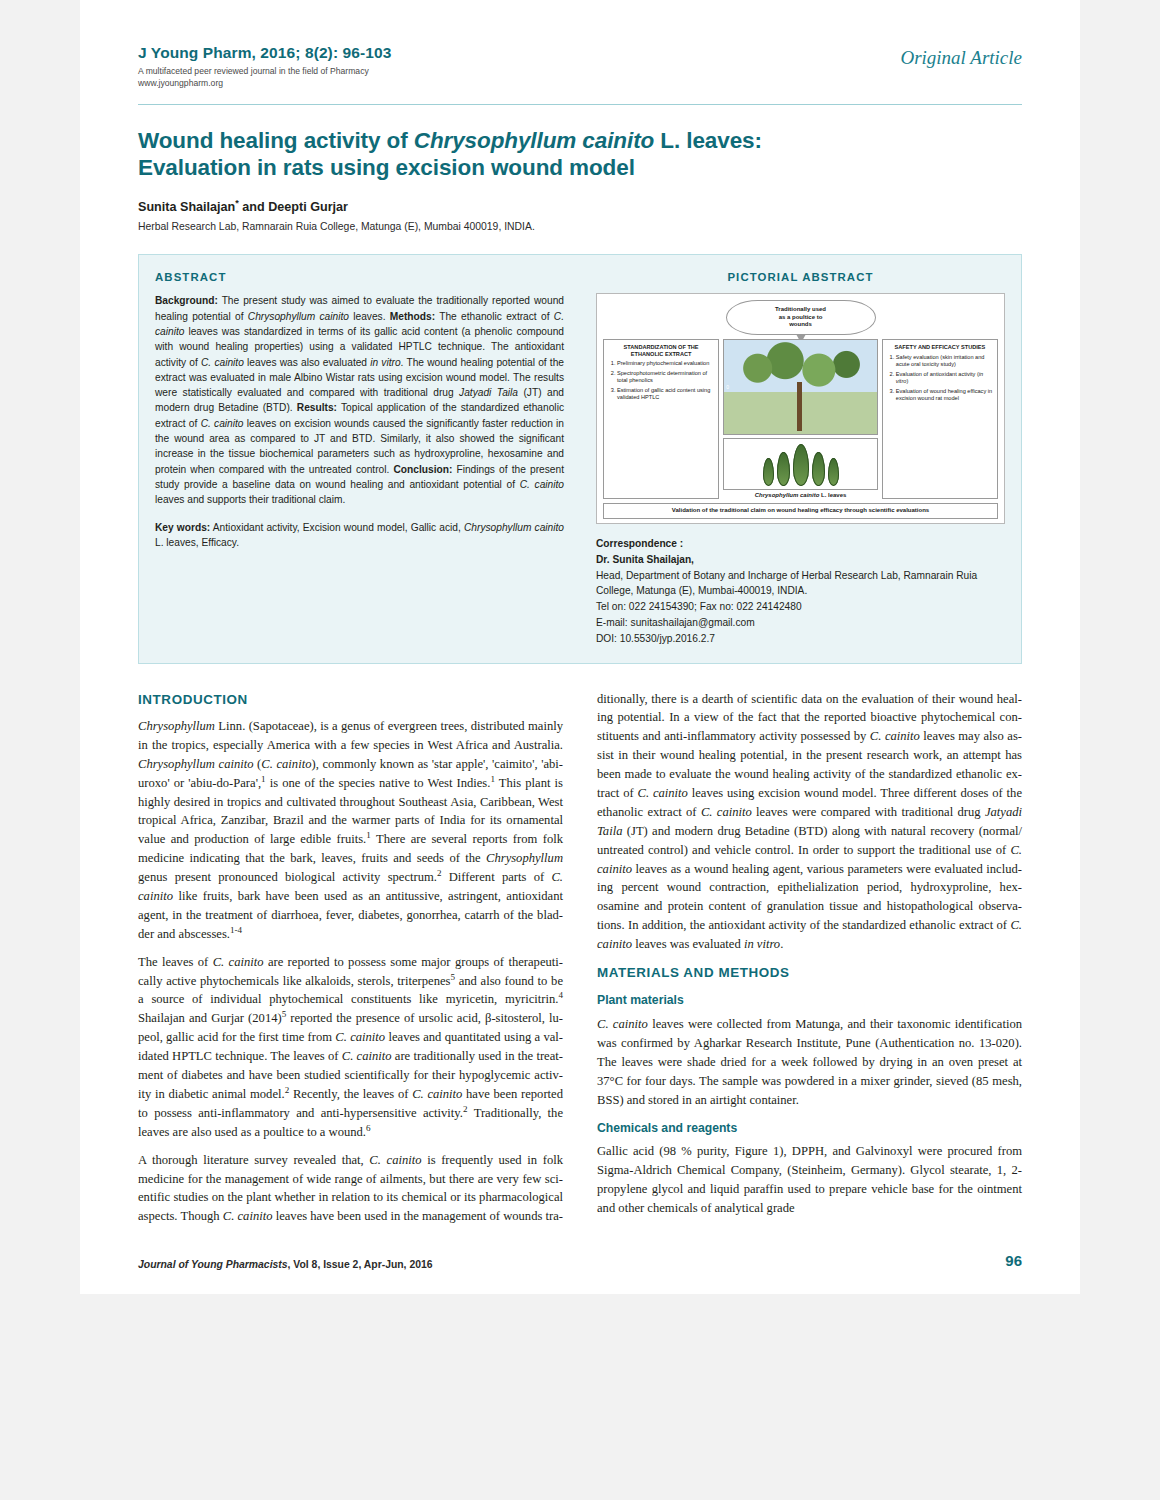J Young Pharm, 2016; 8(2): 96-103
A multifaceted peer reviewed journal in the field of Pharmacy
www.jyoungpharm.org
Original Article
Wound healing activity of Chrysophyllum cainito L. leaves:
Evaluation in rats using excision wound model
Sunita Shailajan* and Deepti Gurjar
Herbal Research Lab, Ramnarain Ruia College, Matunga (E), Mumbai 400019, INDIA.
ABSTRACT
Background: The present study was aimed to evaluate the traditionally reported wound healing potential of Chrysophyllum cainito leaves. Methods: The ethanolic extract of C. cainito leaves was standardized in terms of its gallic acid content (a phenolic compound with wound healing properties) using a validated HPTLC technique. The antioxidant activity of C. cainito leaves was also evaluated in vitro. The wound healing potential of the extract was evaluated in male Albino Wistar rats using excision wound model. The results were statistically evaluated and compared with traditional drug Jatyadi Taila (JT) and modern drug Betadine (BTD). Results: Topical application of the standardized ethanolic extract of C. cainito leaves on excision wounds caused the significantly faster reduction in the wound area as compared to JT and BTD. Similarly, it also showed the significant increase in the tissue biochemical parameters such as hydroxyproline, hexosamine and protein when compared with the untreated control. Conclusion: Findings of the present study provide a baseline data on wound healing and antioxidant potential of C. cainito leaves and supports their traditional claim.
Key words: Antioxidant activity, Excision wound model, Gallic acid, Chrysophyllum cainito L. leaves, Efficacy.
PICTORIAL ABSTRACT
Traditionally used
as a poultice to
wounds
Standardization of the ethanolic extract
Preliminary phytochemical evaluation
Spectrophotometric determination of total phenolics
Estimation of gallic acid content using validated HPTLC
0
Chrysophyllum cainito L. leaves
Safety and efficacy studies
Safety evaluation (skin irritation and acute oral toxicity study)
Evaluation of antioxidant activity (in vitro)
Evaluation of wound healing efficacy in excision wound rat model
Validation of the traditional claim on wound healing efficacy through scientific evaluations
Correspondence :
Dr. Sunita Shailajan,
Head, Department of Botany and Incharge of Herbal Research Lab, Ramnarain Ruia College, Matunga (E), Mumbai-400019, INDIA.
Tel on: 022 24154390; Fax no: 022 24142480
E-mail: sunitashailajan@gmail.com
DOI: 10.5530/jyp.2016.2.7
INTRODUCTION
Chrysophyllum Linn. (Sapotaceae), is a genus of evergreen trees, distributed mainly in the tropics, especially America with a few species in West Africa and Australia. Chrysophyllum cainito (C. cainito), commonly known as 'star apple', 'caimito', 'abiuroxo' or 'abiu-do-Para',1 is one of the species native to West Indies.1 This plant is highly desired in tropics and cultivated throughout Southeast Asia, Caribbean, West tropical Africa, Zanzibar, Brazil and the warmer parts of India for its ornamental value and production of large edible fruits.1 There are several reports from folk medicine indicating that the bark, leaves, fruits and seeds of the Chrysophyllum genus present pronounced biological activity spectrum.2 Different parts of C. cainito like fruits, bark have been used as an antitussive, astringent, antioxidant agent, in the treatment of diarrhoea, fever, diabetes, gonorrhea, catarrh of the bladder and abscesses.1-4
The leaves of C. cainito are reported to possess some major groups of therapeutically active phytochemicals like alkaloids, sterols, triterpenes5 and also found to be a source of individual phytochemical constituents like myricetin, myricitrin.4 Shailajan and Gurjar (2014)5 reported the presence of ursolic acid, β-sitosterol, lupeol, gallic acid for the first time from C. cainito leaves and quantitated using a validated HPTLC technique. The leaves of C. cainito are traditionally used in the treatment of diabetes and have been studied scientifically for their hypoglycemic activity in diabetic animal model.2 Recently, the leaves of C. cainito have been reported to possess anti-inflammatory and anti-hypersensitive activity.2 Traditionally, the leaves are also used as a poultice to a wound.6
A thorough literature survey revealed that, C. cainito is frequently used in folk medicine for the management of wide range of ailments, but there are very few scientific studies on the plant whether in relation to its chemical or its pharmacological aspects. Though C. cainito leaves have been used in the management of wounds traditionally, there is a dearth of scientific data on the evaluation of their wound healing potential. In a view of the fact that the reported bioactive phytochemical constituents and anti-inflammatory activity possessed by C. cainito leaves may also assist in their wound healing potential, in the present research work, an attempt has been made to evaluate the wound healing activity of the standardized ethanolic extract of C. cainito leaves using excision wound model. Three different doses of the ethanolic extract of C. cainito leaves were compared with traditional drug Jatyadi Taila (JT) and modern drug Betadine (BTD) along with natural recovery (normal/ untreated control) and vehicle control. In order to support the traditional use of C. cainito leaves as a wound healing agent, various parameters were evaluated including percent wound contraction, epithelialization period, hydroxyproline, hexosamine and protein content of granulation tissue and histopathological observations. In addition, the antioxidant activity of the standardized ethanolic extract of C. cainito leaves was evaluated in vitro.
MATERIALS AND METHODS
Plant materials
C. cainito leaves were collected from Matunga, and their taxonomic identification was confirmed by Agharkar Research Institute, Pune (Authentication no. 13-020). The leaves were shade dried for a week followed by drying in an oven preset at 37°C for four days. The sample was powdered in a mixer grinder, sieved (85 mesh, BSS) and stored in an airtight container.
Chemicals and reagents
Gallic acid (98 % purity, Figure 1), DPPH, and Galvinoxyl were procured from Sigma-Aldrich Chemical Company, (Steinheim, Germany). Glycol stearate, 1, 2-propylene glycol and liquid paraffin used to prepare vehicle base for the ointment and other chemicals of analytical grade
Journal of Young Pharmacists, Vol 8, Issue 2, Apr-Jun, 2016
96